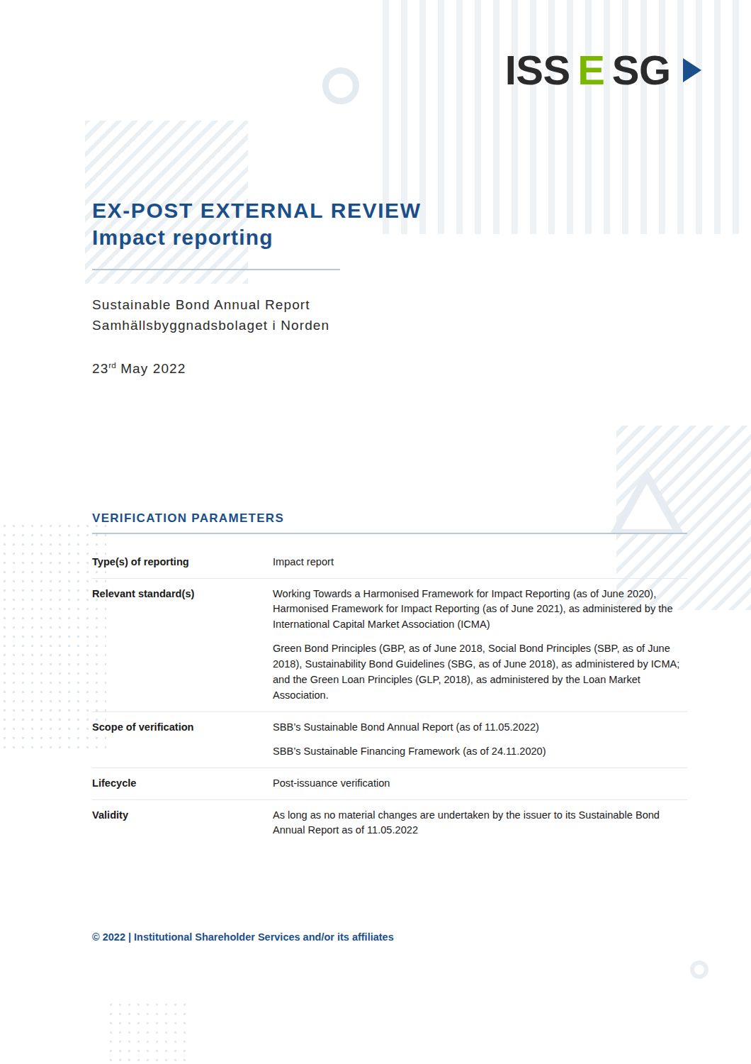ISS ESG
EX-POST EXTERNAL REVIEW Impact reporting
Sustainable Bond Annual Report
Samhällsbyggnadsbolaget i Norden
23rd May 2022
VERIFICATION PARAMETERS
| Type(s) of reporting | Impact report |
| Relevant standard(s) | Working Towards a Harmonised Framework for Impact Reporting (as of June 2020), Harmonised Framework for Impact Reporting (as of June 2021), as administered by the International Capital Market Association (ICMA) Green Bond Principles (GBP, as of June 2018, Social Bond Principles (SBP, as of June 2018), Sustainability Bond Guidelines (SBG, as of June 2018), as administered by ICMA; and the Green Loan Principles (GLP, 2018), as administered by the Loan Market Association. |
| Scope of verification | SBB’s Sustainable Bond Annual Report (as of 11.05.2022) SBB’s Sustainable Financing Framework (as of 24.11.2020) |
| Lifecycle | Post-issuance verification |
| Validity | As long as no material changes are undertaken by the issuer to its Sustainable Bond Annual Report as of 11.05.2022 |
© 2022 | Institutional Shareholder Services and/or its affiliates